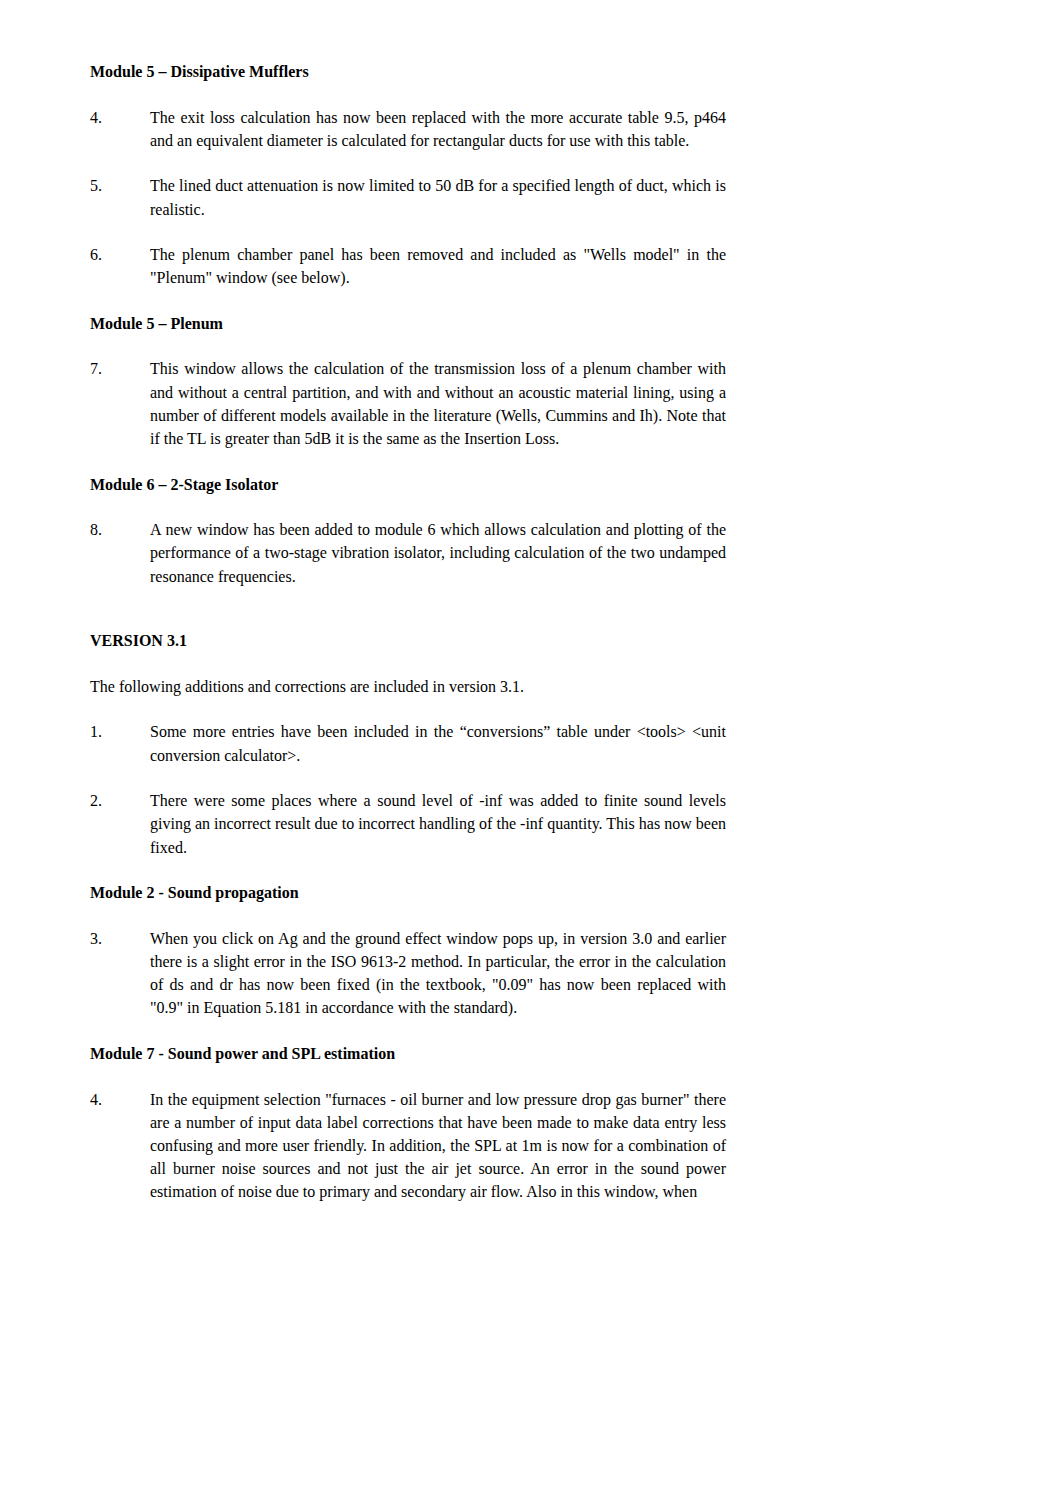Module 5 – Dissipative Mufflers
4.
The exit loss calculation has now been replaced with the more accurate table 9.5, p464 and an equivalent diameter is calculated for rectangular ducts for use with this table.
5.
The lined duct attenuation is now limited to 50 dB for a specified length of duct, which is realistic.
6.
The plenum chamber panel has been removed and included as "Wells model" in the "Plenum" window (see below).
Module 5 – Plenum
7.
This window allows the calculation of the transmission loss of a plenum chamber with and without a central partition, and with and without an acoustic material lining, using a number of different models available in the literature (Wells, Cummins and Ih). Note that if the TL is greater than 5dB it is the same as the Insertion Loss.
Module 6 – 2-Stage Isolator
8.
A new window has been added to module 6 which allows calculation and plotting of the performance of a two-stage vibration isolator, including calculation of the two undamped resonance frequencies.
VERSION 3.1
The following additions and corrections are included in version 3.1.
1.
Some more entries have been included in the “conversions” table under <tools> <unit conversion calculator>.
2.
There were some places where a sound level of -inf was added to finite sound levels giving an incorrect result due to incorrect handling of the -inf quantity. This has now been fixed.
Module 2 - Sound propagation
3.
When you click on Ag and the ground effect window pops up, in version 3.0 and earlier there is a slight error in the ISO 9613-2 method. In particular, the error in the calculation of ds and dr has now been fixed (in the textbook, "0.09" has now been replaced with "0.9" in Equation 5.181 in accordance with the standard).
Module 7 - Sound power and SPL estimation
4.
In the equipment selection "furnaces - oil burner and low pressure drop gas burner" there are a number of input data label corrections that have been made to make data entry less confusing and more user friendly. In addition, the SPL at 1m is now for a combination of all burner noise sources and not just the air jet source. An error in the sound power estimation of noise due to primary and secondary air flow. Also in this window, when